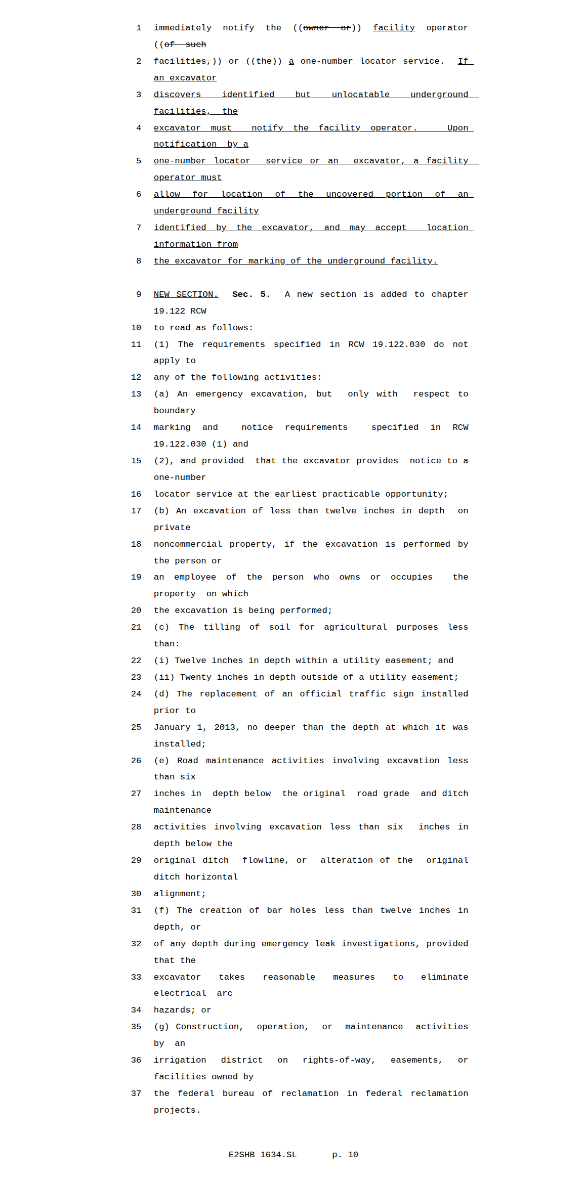1
immediately notify the ((owner or)) facility operator ((of such
2
facilities,)) or ((the)) a one-number locator service. If an excavator
3
discovers identified but unlocatable underground facilities, the
4
excavator must notify the facility operator. Upon notification by a
5
one-number locator service or an excavator, a facility operator must
6
allow for location of the uncovered portion of an underground facility
7
identified by the excavator, and may accept location information from
8
the excavator for marking of the underground facility.
9
NEW SECTION. Sec. 5. A new section is added to chapter 19.122 RCW
10
to read as follows:
11
(1) The requirements specified in RCW 19.122.030 do not apply to
12
any of the following activities:
13
(a) An emergency excavation, but only with respect to boundary
14
marking and notice requirements specified in RCW 19.122.030 (1) and
15
(2), and provided that the excavator provides notice to a one-number
16
locator service at the earliest practicable opportunity;
17
(b) An excavation of less than twelve inches in depth on private
18
noncommercial property, if the excavation is performed by the person or
19
an employee of the person who owns or occupies the property on which
20
the excavation is being performed;
21
(c) The tilling of soil for agricultural purposes less than:
22
(i) Twelve inches in depth within a utility easement; and
23
(ii) Twenty inches in depth outside of a utility easement;
24
(d) The replacement of an official traffic sign installed prior to
25
January 1, 2013, no deeper than the depth at which it was installed;
26
(e) Road maintenance activities involving excavation less than six
27
inches in depth below the original road grade and ditch maintenance
28
activities involving excavation less than six inches in depth below the
29
original ditch flowline, or alteration of the original ditch horizontal
30
alignment;
31
(f) The creation of bar holes less than twelve inches in depth, or
32
of any depth during emergency leak investigations, provided that the
33
excavator takes reasonable measures to eliminate electrical arc
34
hazards; or
35
(g) Construction, operation, or maintenance activities by an
36
irrigation district on rights-of-way, easements, or facilities owned by
37
the federal bureau of reclamation in federal reclamation projects.
E2SHB 1634.SL
p. 10